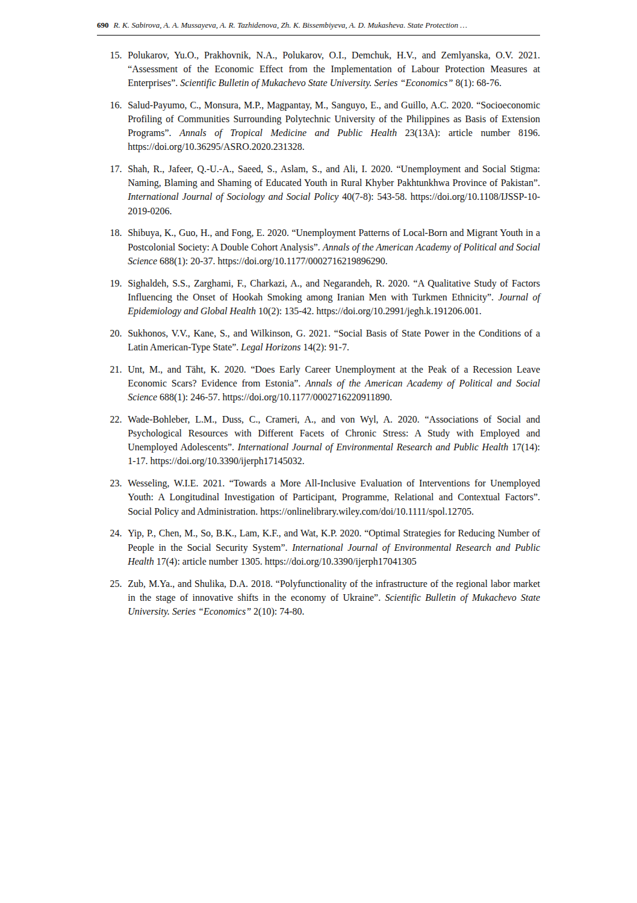690 R. K. Sabirova, A. A. Mussayeva, A. R. Tazhidenova, Zh. K. Bissembiyeva, A. D. Mukasheva. State Protection …
Polukarov, Yu.O., Prakhovnik, N.A., Polukarov, O.I., Demchuk, H.V., and Zemlyanska, O.V. 2021. “Assessment of the Economic Effect from the Implementation of Labour Protection Measures at Enterprises”. Scientific Bulletin of Mukachevo State University. Series “Economics” 8(1): 68-76.
Salud-Payumo, C., Monsura, M.P., Magpantay, M., Sanguyo, E., and Guillo, A.C. 2020. “Socioeconomic Profiling of Communities Surrounding Polytechnic University of the Philippines as Basis of Extension Programs”. Annals of Tropical Medicine and Public Health 23(13A): article number 8196. https://doi.org/10.36295/ASRO.2020.231328.
Shah, R., Jafeer, Q.-U.-A., Saeed, S., Aslam, S., and Ali, I. 2020. “Unemployment and Social Stigma: Naming, Blaming and Shaming of Educated Youth in Rural Khyber Pakhtunkhwa Province of Pakistan”. International Journal of Sociology and Social Policy 40(7-8): 543-58. https://doi.org/10.1108/IJSSP-10-2019-0206.
Shibuya, K., Guo, H., and Fong, E. 2020. “Unemployment Patterns of Local-Born and Migrant Youth in a Postcolonial Society: A Double Cohort Analysis”. Annals of the American Academy of Political and Social Science 688(1): 20-37. https://doi.org/10.1177/0002716219896290.
Sighaldeh, S.S., Zarghami, F., Charkazi, A., and Negarandeh, R. 2020. “A Qualitative Study of Factors Influencing the Onset of Hookah Smoking among Iranian Men with Turkmen Ethnicity”. Journal of Epidemiology and Global Health 10(2): 135-42. https://doi.org/10.2991/jegh.k.191206.001.
Sukhonos, V.V., Kane, S., and Wilkinson, G. 2021. “Social Basis of State Power in the Conditions of a Latin American-Type State”. Legal Horizons 14(2): 91-7.
Unt, M., and Täht, K. 2020. “Does Early Career Unemployment at the Peak of a Recession Leave Economic Scars? Evidence from Estonia”. Annals of the American Academy of Political and Social Science 688(1): 246-57. https://doi.org/10.1177/0002716220911890.
Wade-Bohleber, L.M., Duss, C., Crameri, A., and von Wyl, A. 2020. “Associations of Social and Psychological Resources with Different Facets of Chronic Stress: A Study with Employed and Unemployed Adolescents”. International Journal of Environmental Research and Public Health 17(14): 1-17. https://doi.org/10.3390/ijerph17145032.
Wesseling, W.I.E. 2021. “Towards a More All-Inclusive Evaluation of Interventions for Unemployed Youth: A Longitudinal Investigation of Participant, Programme, Relational and Contextual Factors”. Social Policy and Administration. https://onlinelibrary.wiley.com/doi/10.1111/spol.12705.
Yip, P., Chen, M., So, B.K., Lam, K.F., and Wat, K.P. 2020. “Optimal Strategies for Reducing Number of People in the Social Security System”. International Journal of Environmental Research and Public Health 17(4): article number 1305. https://doi.org/10.3390/ijerph17041305
Zub, M.Ya., and Shulika, D.A. 2018. “Polyfunctionality of the infrastructure of the regional labor market in the stage of innovative shifts in the economy of Ukraine”. Scientific Bulletin of Mukachevo State University. Series “Economics” 2(10): 74-80.